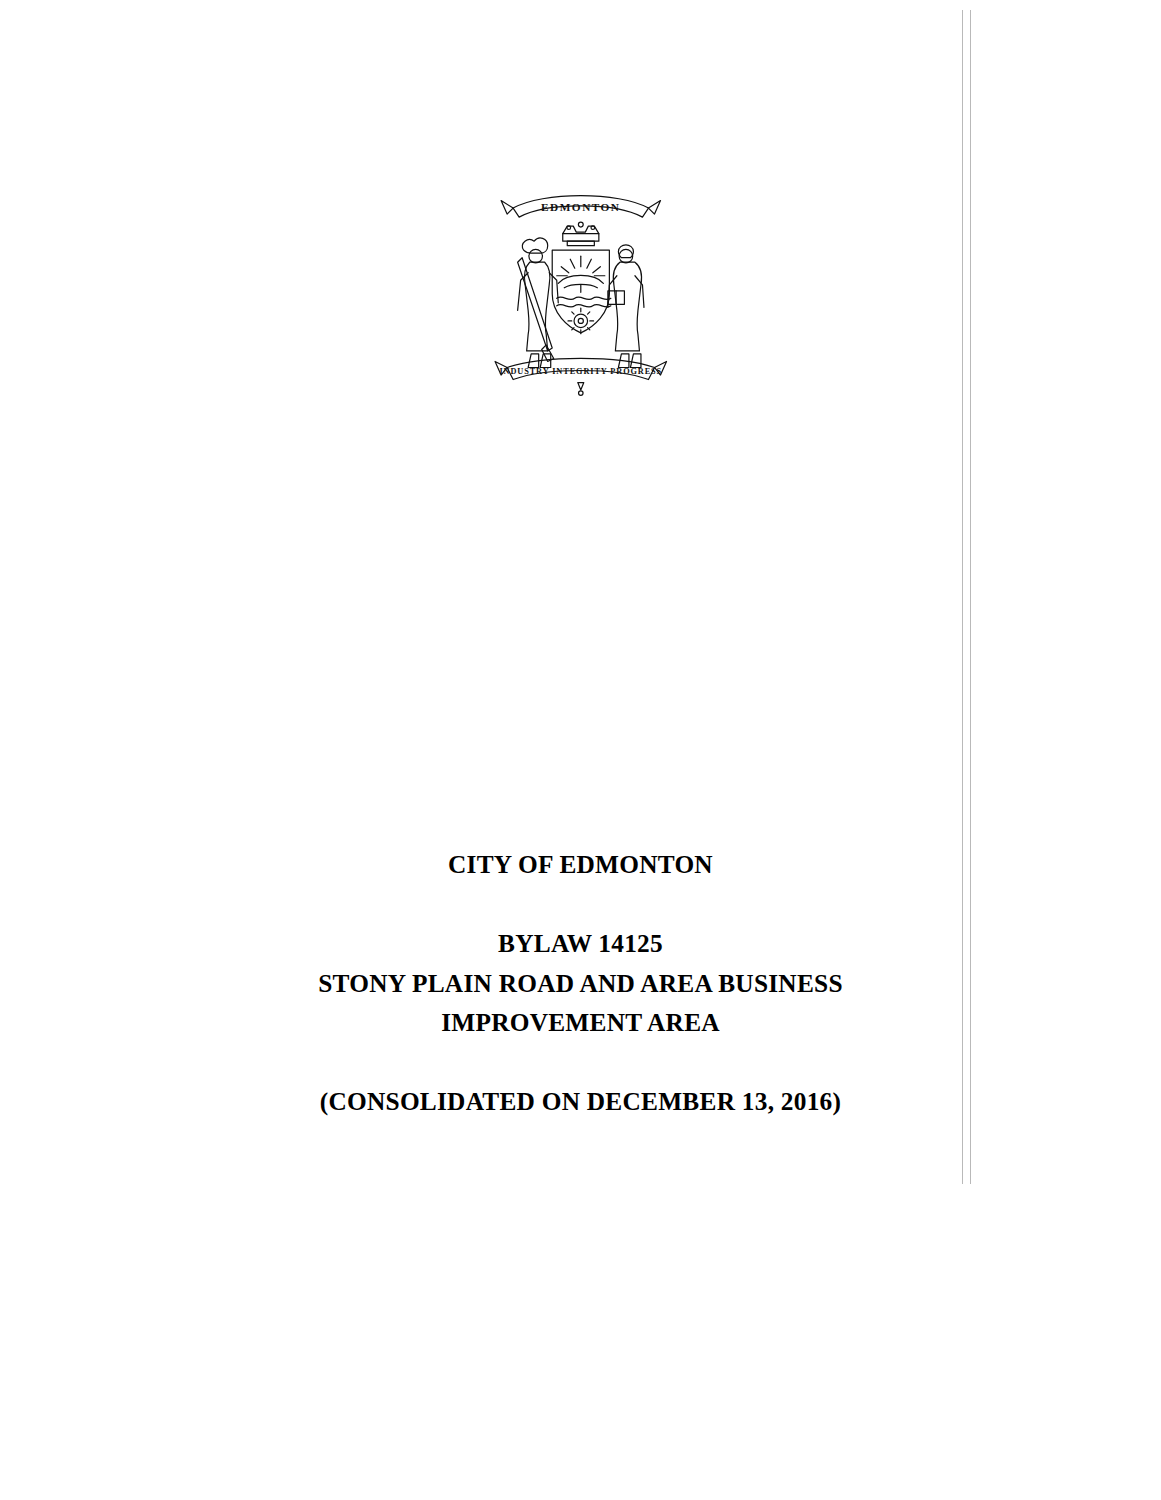EDMONTON INDUSTRY INTEGRITY PROGRESS
CITY OF EDMONTON
BYLAW 14125
STONY PLAIN ROAD AND AREA BUSINESS
IMPROVEMENT AREA
(CONSOLIDATED ON DECEMBER 13, 2016)